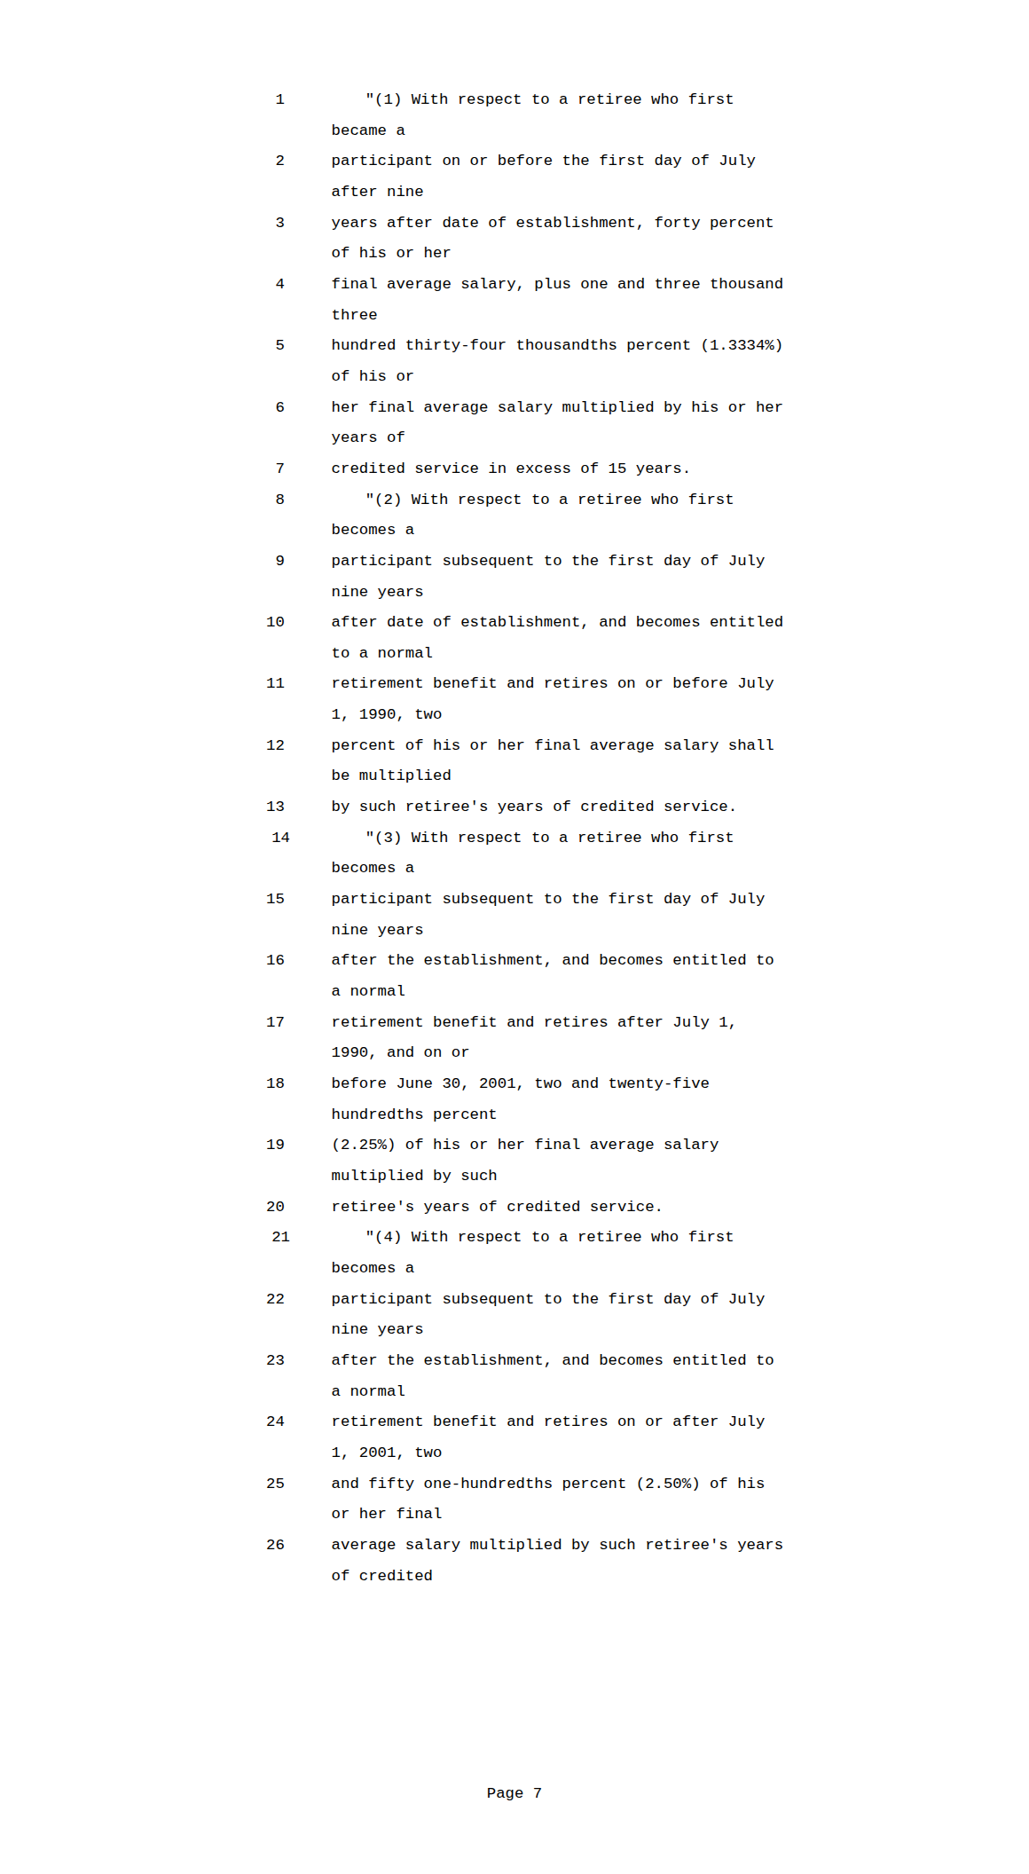"(1) With respect to a retiree who first became a
participant on or before the first day of July after nine
years after date of establishment, forty percent of his or her
final average salary, plus one and three thousand three
hundred thirty-four thousandths percent (1.3334%) of his or
her final average salary multiplied by his or her years of
credited service in excess of 15 years.
"(2) With respect to a retiree who first becomes a
participant subsequent to the first day of July nine years
after date of establishment, and becomes entitled to a normal
retirement benefit and retires on or before July 1, 1990, two
percent of his or her final average salary shall be multiplied
by such retiree's years of credited service.
"(3) With respect to a retiree who first becomes a
participant subsequent to the first day of July nine years
after the establishment, and becomes entitled to a normal
retirement benefit and retires after July 1, 1990, and on or
before June 30, 2001, two and twenty-five hundredths percent
(2.25%) of his or her final average salary multiplied by such
retiree's years of credited service.
"(4) With respect to a retiree who first becomes a
participant subsequent to the first day of July nine years
after the establishment, and becomes entitled to a normal
retirement benefit and retires on or after July 1, 2001, two
and fifty one-hundredths percent (2.50%) of his or her final
average salary multiplied by such retiree's years of credited
Page 7